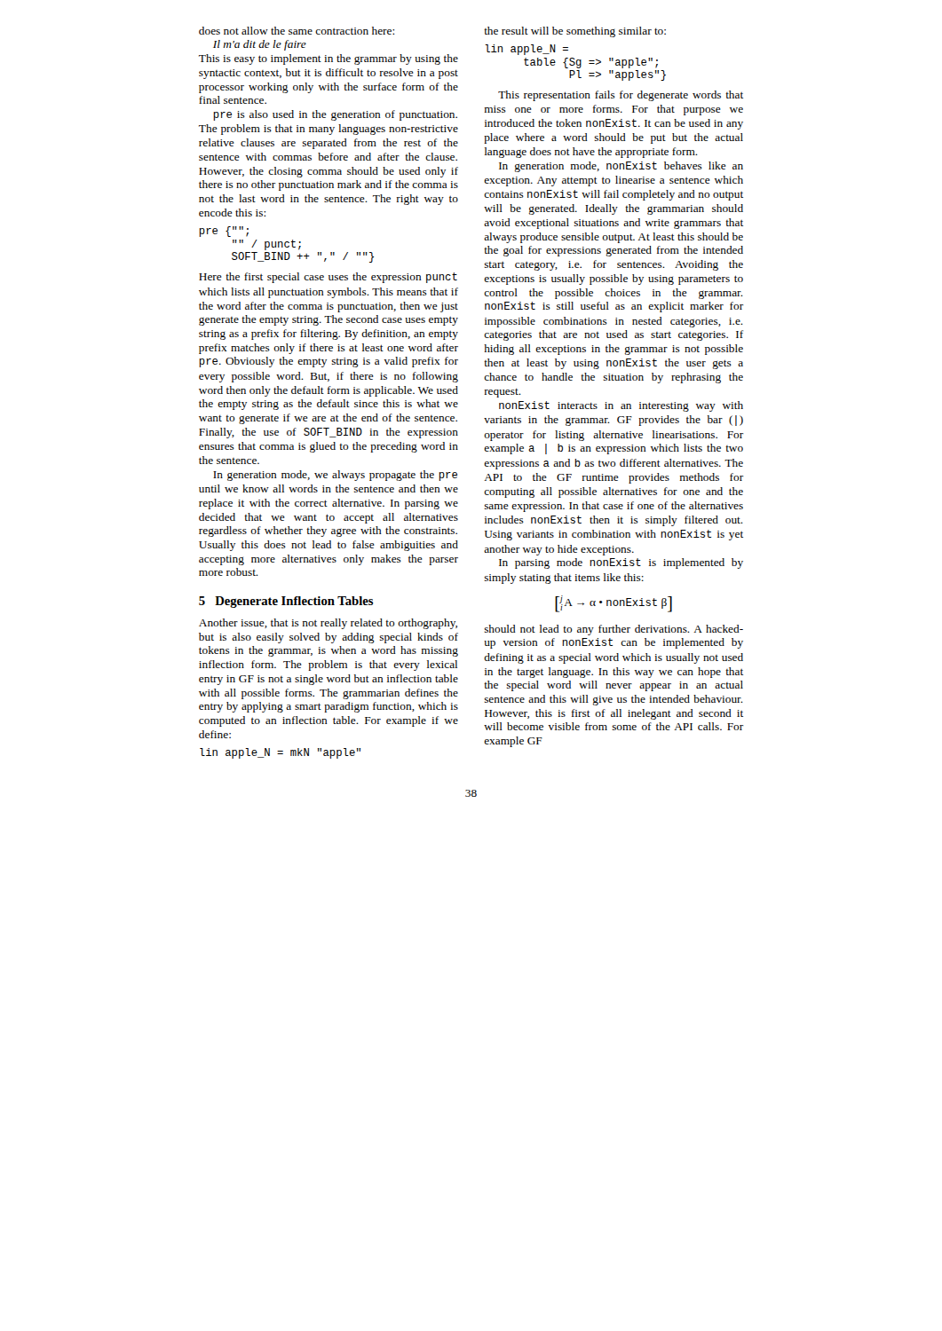does not allow the same contraction here:
Il m'a dit de le faire
This is easy to implement in the grammar by using the syntactic context, but it is difficult to resolve in a post processor working only with the surface form of the final sentence.
pre is also used in the generation of punctuation. The problem is that in many languages non-restrictive relative clauses are separated from the rest of the sentence with commas before and after the clause. However, the closing comma should be used only if there is no other punctuation mark and if the comma is not the last word in the sentence. The right way to encode this is:
pre {"";
     "" / punct;
     SOFT_BIND ++ "," / ""}
Here the first special case uses the expression punct which lists all punctuation symbols. This means that if the word after the comma is punctuation, then we just generate the empty string. The second case uses empty string as a prefix for filtering. By definition, an empty prefix matches only if there is at least one word after pre. Obviously the empty string is a valid prefix for every possible word. But, if there is no following word then only the default form is applicable. We used the empty string as the default since this is what we want to generate if we are at the end of the sentence. Finally, the use of SOFT_BIND in the expression ensures that comma is glued to the preceding word in the sentence.
In generation mode, we always propagate the pre until we know all words in the sentence and then we replace it with the correct alternative. In parsing we decided that we want to accept all alternatives regardless of whether they agree with the constraints. Usually this does not lead to false ambiguities and accepting more alternatives only makes the parser more robust.
5 Degenerate Inflection Tables
Another issue, that is not really related to orthography, but is also easily solved by adding special kinds of tokens in the grammar, is when a word has missing inflection form. The problem is that every lexical entry in GF is not a single word but an inflection table with all possible forms. The grammarian defines the entry by applying a smart paradigm function, which is computed to an inflection table. For example if we define:
lin apple_N = mkN "apple"
the result will be something similar to:
lin apple_N =
      table {Sg => "apple";
             Pl => "apples"}
This representation fails for degenerate words that miss one or more forms. For that purpose we introduced the token nonExist. It can be used in any place where a word should be put but the actual language does not have the appropriate form.
In generation mode, nonExist behaves like an exception. Any attempt to linearise a sentence which contains nonExist will fail completely and no output will be generated. Ideally the grammarian should avoid exceptional situations and write grammars that always produce sensible output. At least this should be the goal for expressions generated from the intended start category, i.e. for sentences. Avoiding the exceptions is usually possible by using parameters to control the possible choices in the grammar. nonExist is still useful as an explicit marker for impossible combinations in nested categories, i.e. categories that are not used as start categories. If hiding all exceptions in the grammar is not possible then at least by using nonExist the user gets a chance to handle the situation by rephrasing the request.
nonExist interacts in an interesting way with variants in the grammar. GF provides the bar (|) operator for listing alternative linearisations. For example a | b is an expression which lists the two expressions a and b as two different alternatives. The API to the GF runtime provides methods for computing all possible alternatives for one and the same expression. In that case if one of the alternatives includes nonExist then it is simply filtered out. Using variants in combination with nonExist is yet another way to hide exceptions.
In parsing mode nonExist is implemented by simply stating that items like this:
[ji A → α • nonExist β]
should not lead to any further derivations. A hacked-up version of nonExist can be implemented by defining it as a special word which is usually not used in the target language. In this way we can hope that the special word will never appear in an actual sentence and this will give us the intended behaviour. However, this is first of all inelegant and second it will become visible from some of the API calls. For example GF
38